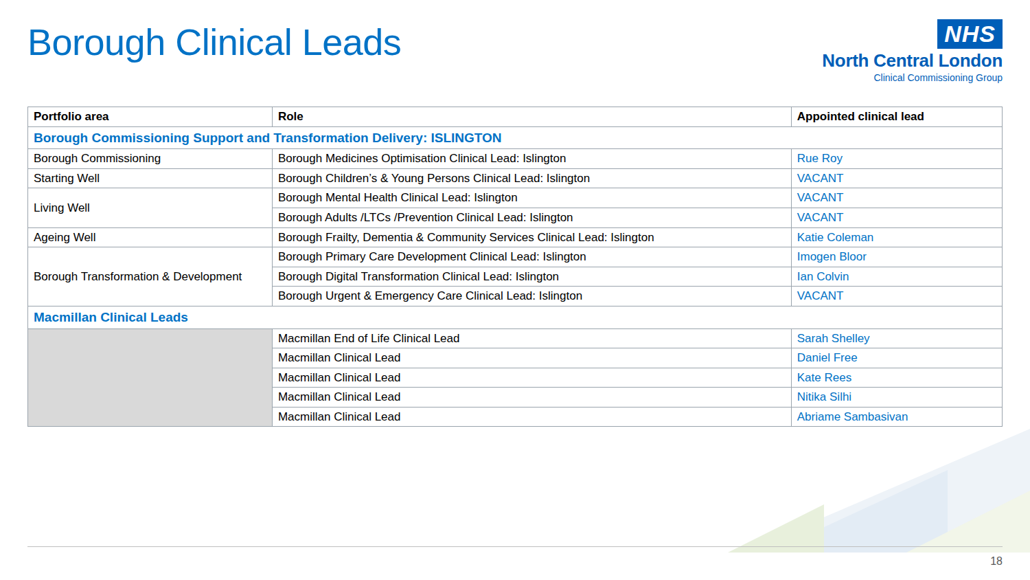Borough Clinical Leads
NHS
North Central London
Clinical Commissioning Group
| Portfolio area | Role | Appointed clinical lead |
| --- | --- | --- |
| Borough Commissioning Support and Transformation Delivery: ISLINGTON |
| Borough Commissioning | Borough Medicines Optimisation Clinical Lead: Islington | Rue Roy |
| Starting Well | Borough Children’s & Young Persons Clinical Lead: Islington | VACANT |
| Living Well | Borough Mental Health Clinical Lead: Islington | VACANT |
| Borough Adults /LTCs /Prevention Clinical Lead: Islington | VACANT |
| Ageing Well | Borough Frailty, Dementia & Community Services Clinical Lead: Islington | Katie Coleman |
| Borough Transformation & Development | Borough Primary Care Development Clinical Lead: Islington | Imogen Bloor |
| Borough Digital Transformation Clinical Lead: Islington | Ian Colvin |
| Borough Urgent & Emergency Care Clinical Lead: Islington | VACANT |
| Macmillan Clinical Leads |
| | Macmillan End of Life Clinical Lead | Sarah Shelley |
| Macmillan Clinical Lead | Daniel Free |
| Macmillan Clinical Lead | Kate Rees |
| Macmillan Clinical Lead | Nitika Silhi |
| Macmillan Clinical Lead | Abriame Sambasivan |
18